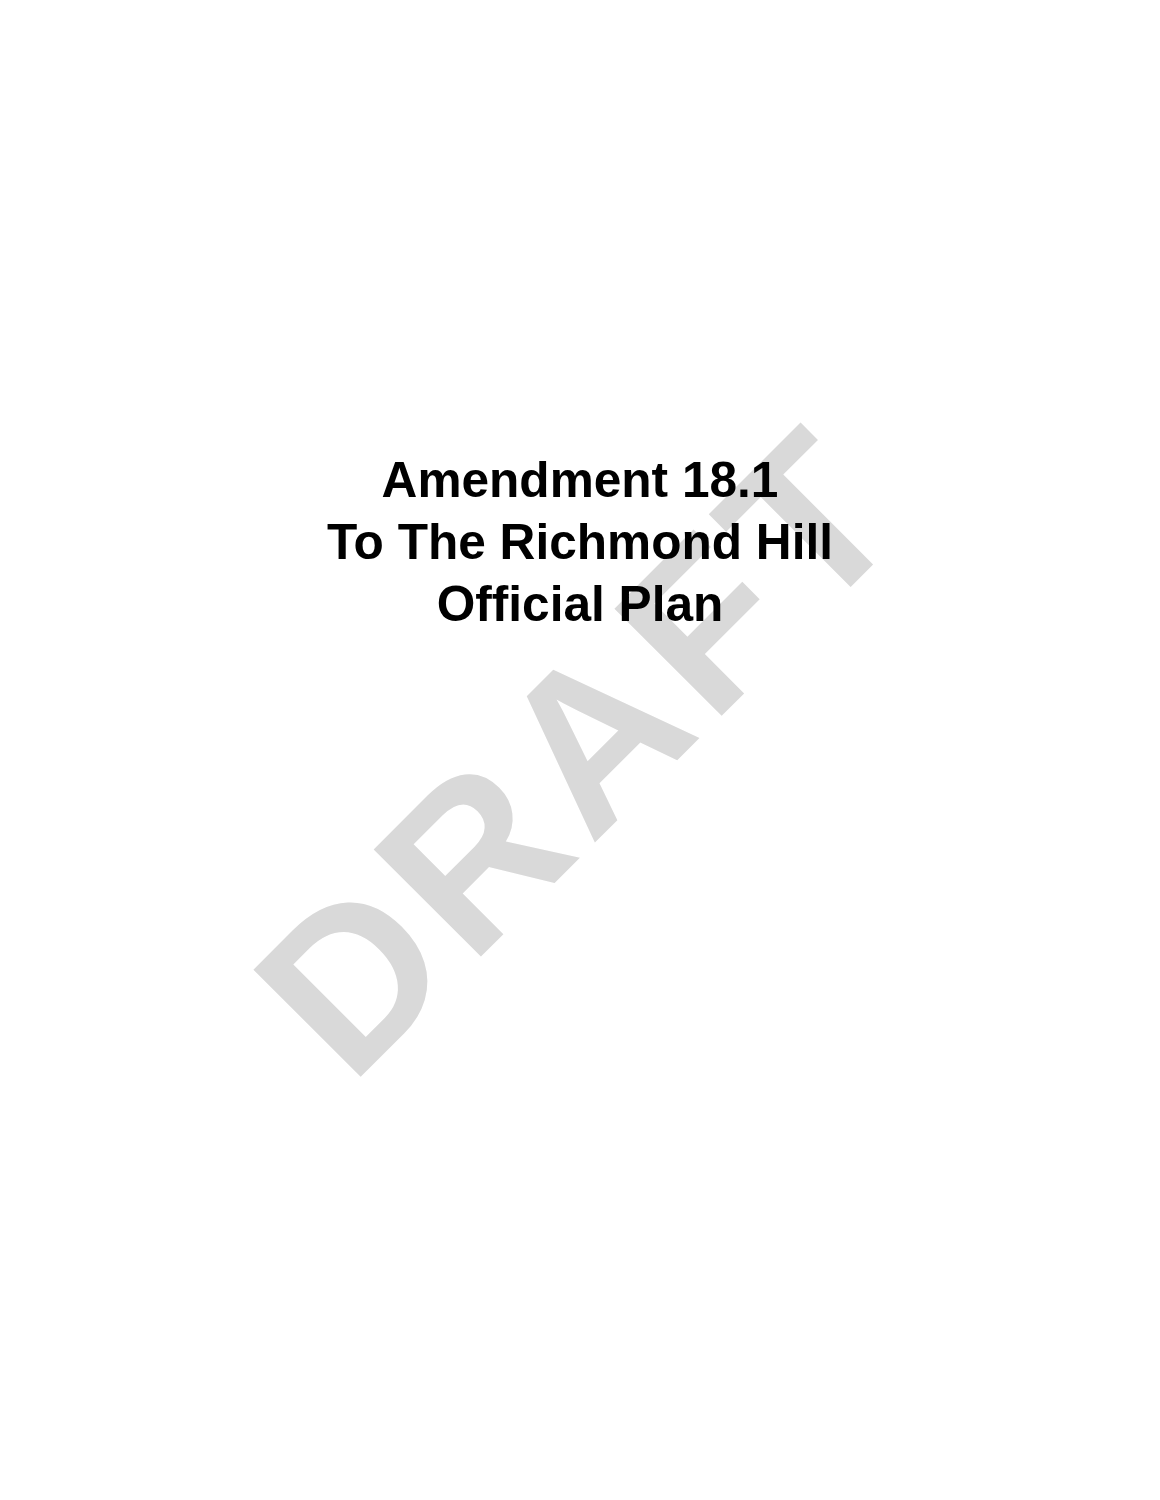DRAFT
Amendment 18.1
To The Richmond Hill
Official Plan